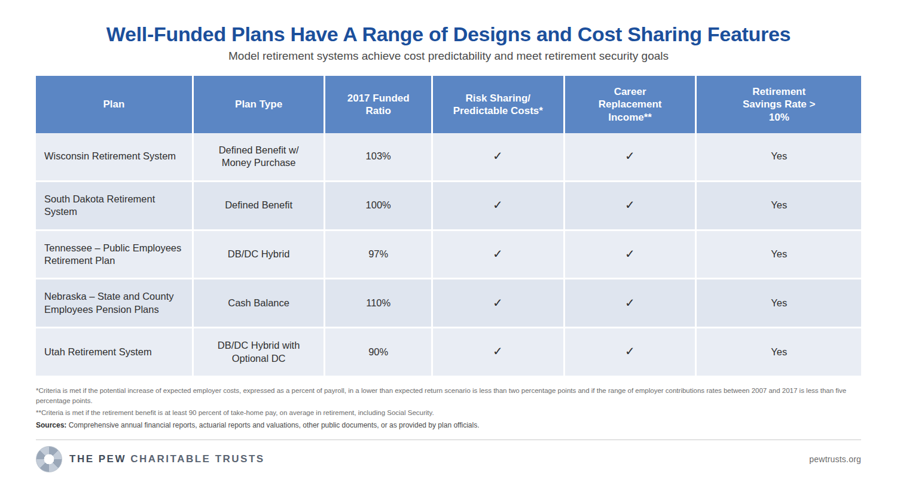Well-Funded Plans Have A Range of Designs and Cost Sharing Features
Model retirement systems achieve cost predictability and meet retirement security goals
| Plan | Plan Type | 2017 Funded Ratio | Risk Sharing/ Predictable Costs* | Career Replacement Income** | Retirement Savings Rate > 10% |
| --- | --- | --- | --- | --- | --- |
| Wisconsin Retirement System | Defined Benefit w/ Money Purchase | 103% | ✓ | ✓ | Yes |
| South Dakota Retirement System | Defined Benefit | 100% | ✓ | ✓ | Yes |
| Tennessee – Public Employees Retirement Plan | DB/DC Hybrid | 97% | ✓ | ✓ | Yes |
| Nebraska – State and County Employees Pension Plans | Cash Balance | 110% | ✓ | ✓ | Yes |
| Utah Retirement System | DB/DC Hybrid with Optional DC | 90% | ✓ | ✓ | Yes |
*Criteria is met if the potential increase of expected employer costs, expressed as a percent of payroll, in a lower than expected return scenario is less than two percentage points and if the range of employer contributions rates between 2007 and 2017 is less than five percentage points.
**Criteria is met if the retirement benefit is at least 90 percent of take-home pay, on average in retirement, including Social Security.
Sources: Comprehensive annual financial reports, actuarial reports and valuations, other public documents, or as provided by plan officials.
The Pew Charitable Trusts
pewtrusts.org